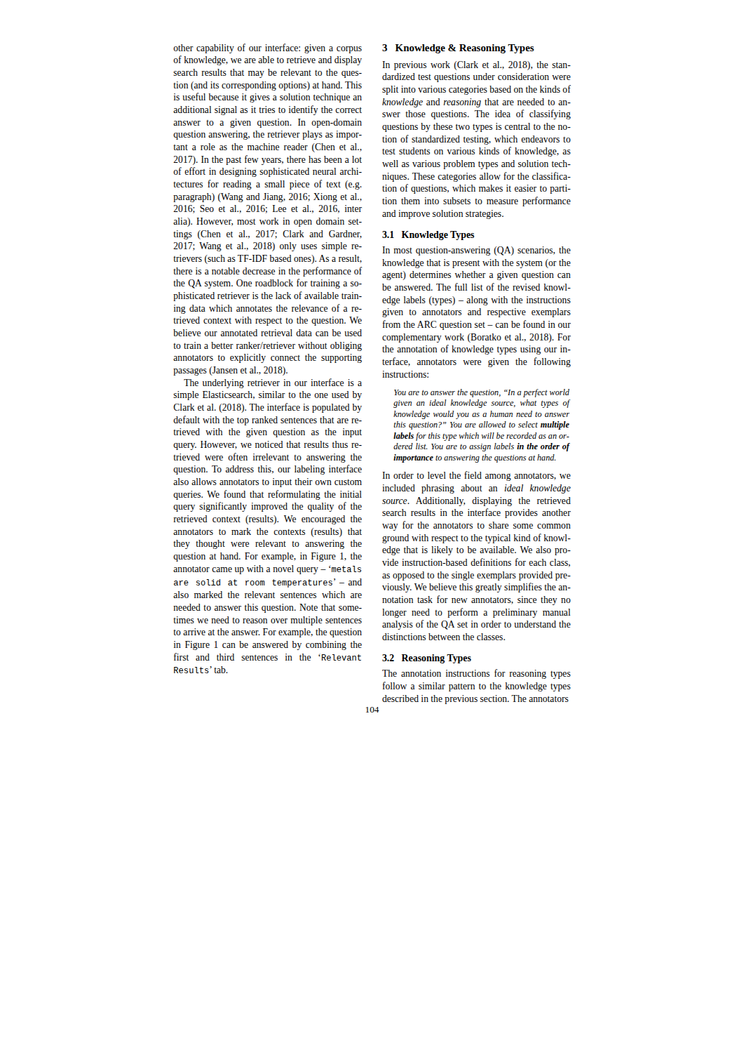other capability of our interface: given a corpus of knowledge, we are able to retrieve and display search results that may be relevant to the question (and its corresponding options) at hand. This is useful because it gives a solution technique an additional signal as it tries to identify the correct answer to a given question. In open-domain question answering, the retriever plays as important a role as the machine reader (Chen et al., 2017). In the past few years, there has been a lot of effort in designing sophisticated neural architectures for reading a small piece of text (e.g. paragraph) (Wang and Jiang, 2016; Xiong et al., 2016; Seo et al., 2016; Lee et al., 2016, inter alia). However, most work in open domain settings (Chen et al., 2017; Clark and Gardner, 2017; Wang et al., 2018) only uses simple retrievers (such as TF-IDF based ones). As a result, there is a notable decrease in the performance of the QA system. One roadblock for training a sophisticated retriever is the lack of available training data which annotates the relevance of a retrieved context with respect to the question. We believe our annotated retrieval data can be used to train a better ranker/retriever without obliging annotators to explicitly connect the supporting passages (Jansen et al., 2018).
The underlying retriever in our interface is a simple Elasticsearch, similar to the one used by Clark et al. (2018). The interface is populated by default with the top ranked sentences that are retrieved with the given question as the input query. However, we noticed that results thus retrieved were often irrelevant to answering the question. To address this, our labeling interface also allows annotators to input their own custom queries. We found that reformulating the initial query significantly improved the quality of the retrieved context (results). We encouraged the annotators to mark the contexts (results) that they thought were relevant to answering the question at hand. For example, in Figure 1, the annotator came up with a novel query – ‘metals are solid at room temperatures’ – and also marked the relevant sentences which are needed to answer this question. Note that sometimes we need to reason over multiple sentences to arrive at the answer. For example, the question in Figure 1 can be answered by combining the first and third sentences in the ‘Relevant Results’ tab.
3 Knowledge & Reasoning Types
In previous work (Clark et al., 2018), the standardized test questions under consideration were split into various categories based on the kinds of knowledge and reasoning that are needed to answer those questions. The idea of classifying questions by these two types is central to the notion of standardized testing, which endeavors to test students on various kinds of knowledge, as well as various problem types and solution techniques. These categories allow for the classification of questions, which makes it easier to partition them into subsets to measure performance and improve solution strategies.
3.1 Knowledge Types
In most question-answering (QA) scenarios, the knowledge that is present with the system (or the agent) determines whether a given question can be answered. The full list of the revised knowledge labels (types) – along with the instructions given to annotators and respective exemplars from the ARC question set – can be found in our complementary work (Boratko et al., 2018). For the annotation of knowledge types using our interface, annotators were given the following instructions:
You are to answer the question, “In a perfect world given an ideal knowledge source, what types of knowledge would you as a human need to answer this question?” You are allowed to select multiple labels for this type which will be recorded as an ordered list. You are to assign labels in the order of importance to answering the questions at hand.
In order to level the field among annotators, we included phrasing about an ideal knowledge source. Additionally, displaying the retrieved search results in the interface provides another way for the annotators to share some common ground with respect to the typical kind of knowledge that is likely to be available. We also provide instruction-based definitions for each class, as opposed to the single exemplars provided previously. We believe this greatly simplifies the annotation task for new annotators, since they no longer need to perform a preliminary manual analysis of the QA set in order to understand the distinctions between the classes.
3.2 Reasoning Types
The annotation instructions for reasoning types follow a similar pattern to the knowledge types described in the previous section. The annotators
104